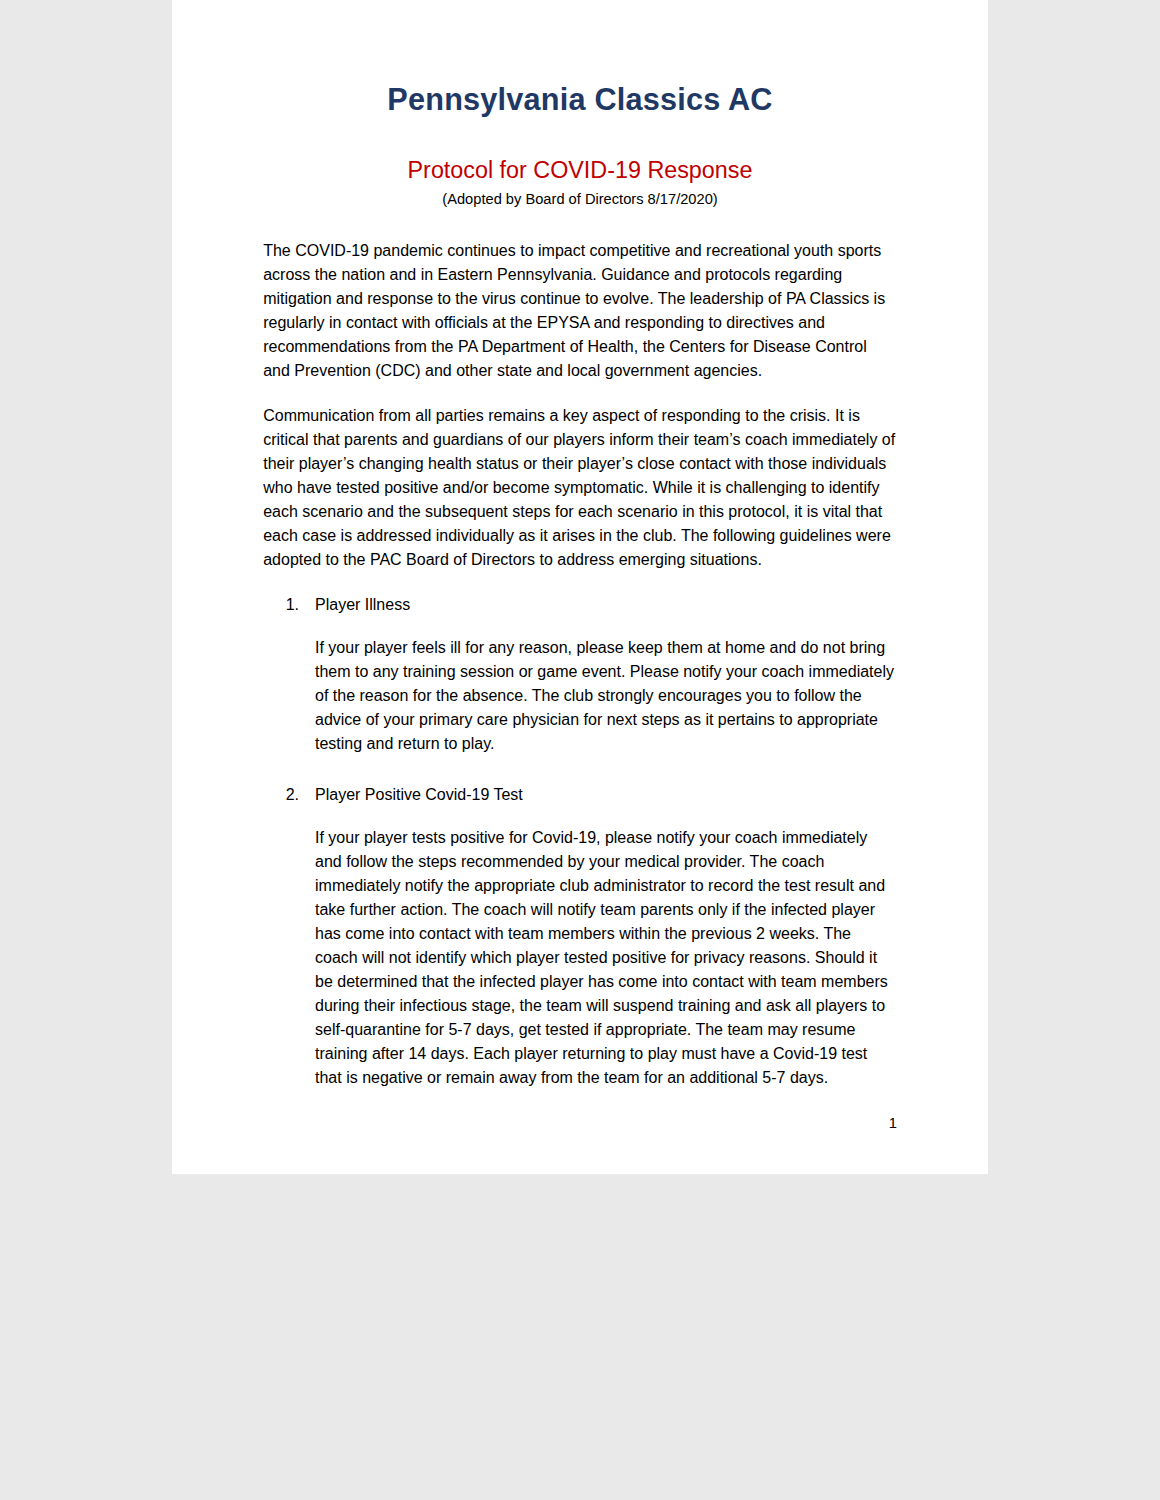Pennsylvania Classics AC
Protocol for COVID-19 Response
(Adopted by Board of Directors 8/17/2020)
The COVID-19 pandemic continues to impact competitive and recreational youth sports across the nation and in Eastern Pennsylvania. Guidance and protocols regarding mitigation and response to the virus continue to evolve. The leadership of PA Classics is regularly in contact with officials at the EPYSA and responding to directives and recommendations from the PA Department of Health, the Centers for Disease Control and Prevention (CDC) and other state and local government agencies.
Communication from all parties remains a key aspect of responding to the crisis. It is critical that parents and guardians of our players inform their team’s coach immediately of their player’s changing health status or their player’s close contact with those individuals who have tested positive and/or become symptomatic. While it is challenging to identify each scenario and the subsequent steps for each scenario in this protocol, it is vital that each case is addressed individually as it arises in the club. The following guidelines were adopted to the PAC Board of Directors to address emerging situations.
Player Illness
If your player feels ill for any reason, please keep them at home and do not bring them to any training session or game event. Please notify your coach immediately of the reason for the absence. The club strongly encourages you to follow the advice of your primary care physician for next steps as it pertains to appropriate testing and return to play.
Player Positive Covid-19 Test
If your player tests positive for Covid-19, please notify your coach immediately and follow the steps recommended by your medical provider. The coach immediately notify the appropriate club administrator to record the test result and take further action. The coach will notify team parents only if the infected player has come into contact with team members within the previous 2 weeks. The coach will not identify which player tested positive for privacy reasons. Should it be determined that the infected player has come into contact with team members during their infectious stage, the team will suspend training and ask all players to self-quarantine for 5-7 days, get tested if appropriate. The team may resume training after 14 days. Each player returning to play must have a Covid-19 test that is negative or remain away from the team for an additional 5-7 days.
1